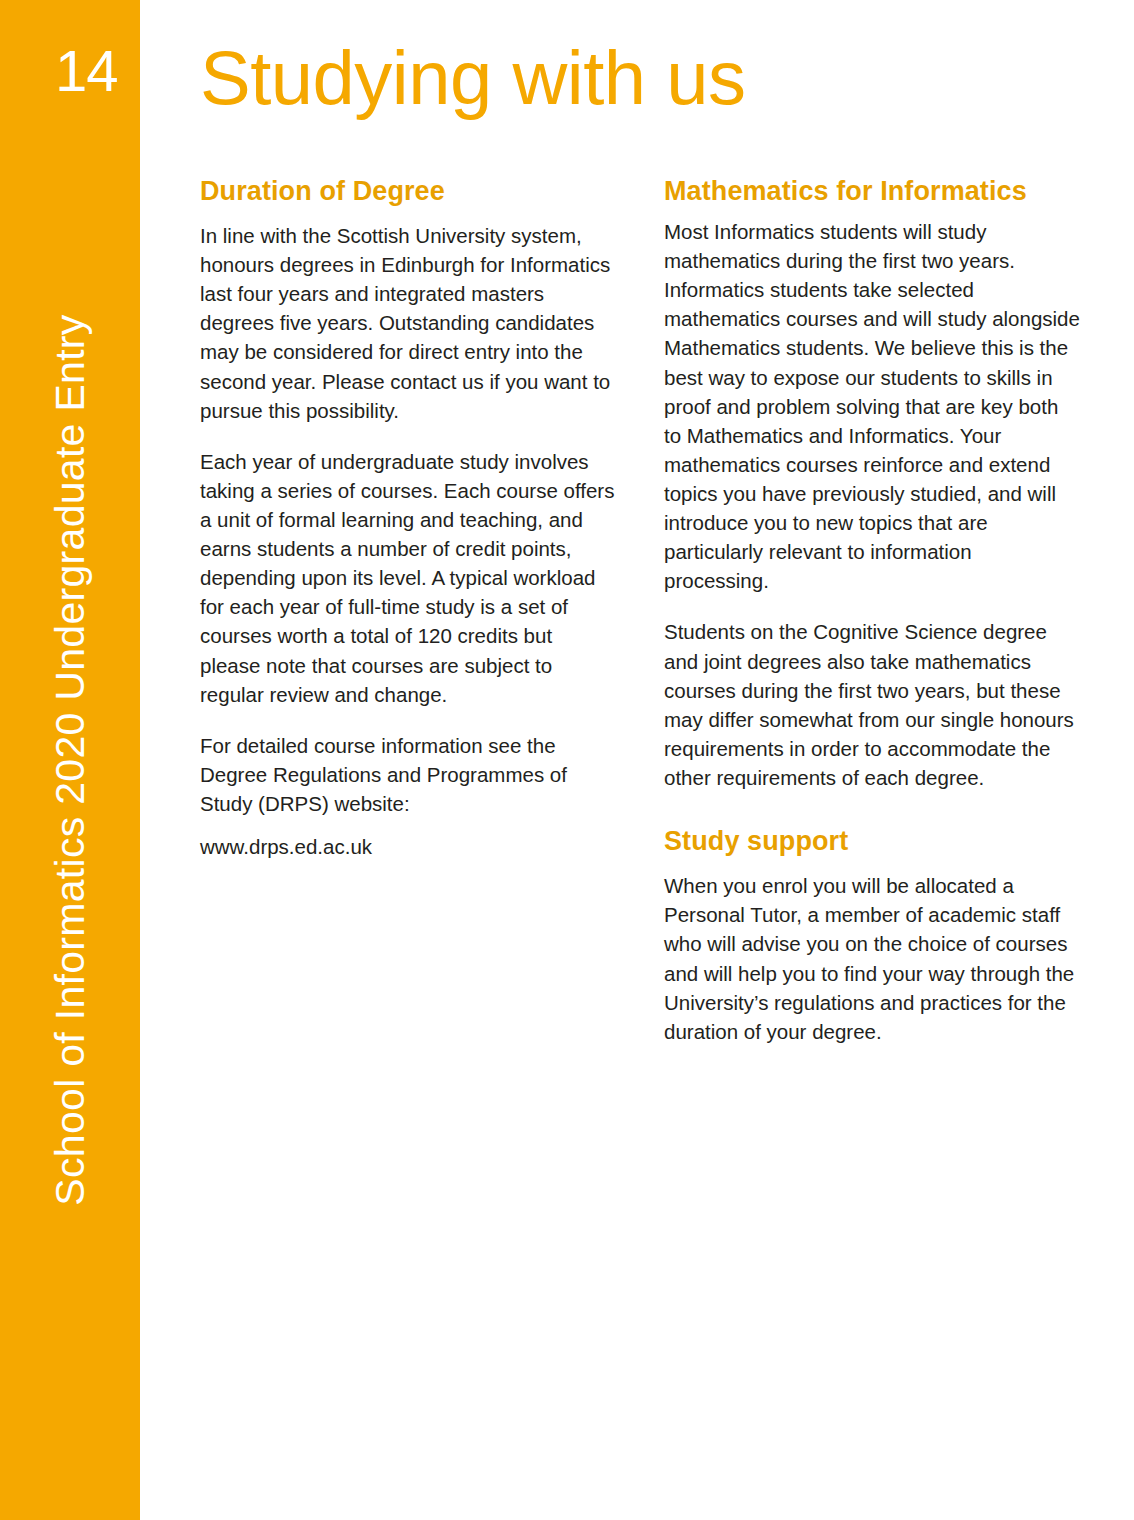14
School of Informatics 2020 Undergraduate Entry
Studying with us
Duration of Degree
In line with the Scottish University system, honours degrees in Edinburgh for Informatics last four years and integrated masters degrees five years. Outstanding candidates may be considered for direct entry into the second year. Please contact us if you want to pursue this possibility.
Each year of undergraduate study involves taking a series of courses. Each course offers a unit of formal learning and teaching, and earns students a number of credit points, depending upon its level. A typical workload for each year of full-time study is a set of courses worth a total of 120 credits but please note that courses are subject to regular review and change.
For detailed course information see the Degree Regulations and Programmes of Study (DRPS) website:
www.drps.ed.ac.uk
Mathematics for Informatics
Most Informatics students will study mathematics during the first two years. Informatics students take selected mathematics courses and will study alongside Mathematics students. We believe this is the best way to expose our students to skills in proof and problem solving that are key both to Mathematics and Informatics. Your mathematics courses reinforce and extend topics you have previously studied, and will introduce you to new topics that are particularly relevant to information processing.
Students on the Cognitive Science degree and joint degrees also take mathematics courses during the first two years, but these may differ somewhat from our single honours requirements in order to accommodate the other requirements of each degree.
Study support
When you enrol you will be allocated a Personal Tutor, a member of academic staff who will advise you on the choice of courses and will help you to find your way through the University’s regulations and practices for the duration of your degree.